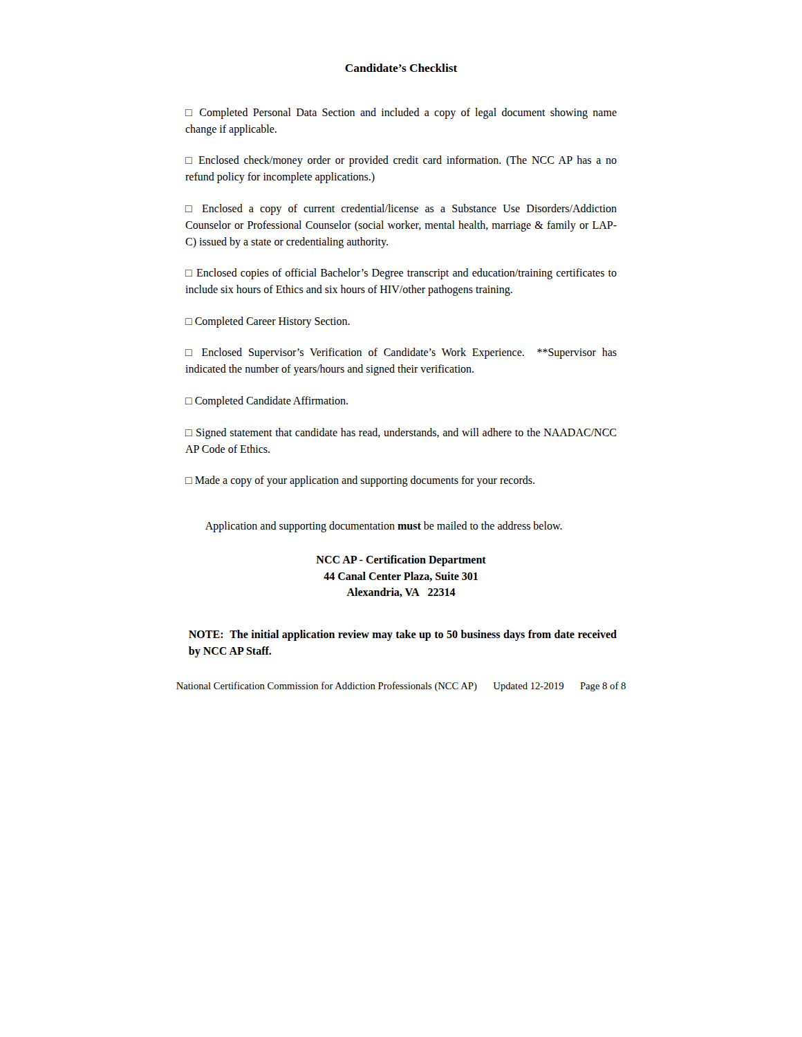Candidate’s Checklist
□ Completed Personal Data Section and included a copy of legal document showing name change if applicable.
□ Enclosed check/money order or provided credit card information. (The NCC AP has a no refund policy for incomplete applications.)
□ Enclosed a copy of current credential/license as a Substance Use Disorders/Addiction Counselor or Professional Counselor (social worker, mental health, marriage & family or LAP-C) issued by a state or credentialing authority.
□ Enclosed copies of official Bachelor’s Degree transcript and education/training certificates to include six hours of Ethics and six hours of HIV/other pathogens training.
□ Completed Career History Section.
□ Enclosed Supervisor’s Verification of Candidate’s Work Experience. **Supervisor has indicated the number of years/hours and signed their verification.
□ Completed Candidate Affirmation.
□ Signed statement that candidate has read, understands, and will adhere to the NAADAC/NCC AP Code of Ethics.
□ Made a copy of your application and supporting documents for your records.
Application and supporting documentation must be mailed to the address below.
NCC AP - Certification Department
44 Canal Center Plaza, Suite 301
Alexandria, VA 22314
NOTE: The initial application review may take up to 50 business days from date received by NCC AP Staff.
National Certification Commission for Addiction Professionals (NCC AP) Updated 12-2019 Page 8 of 8